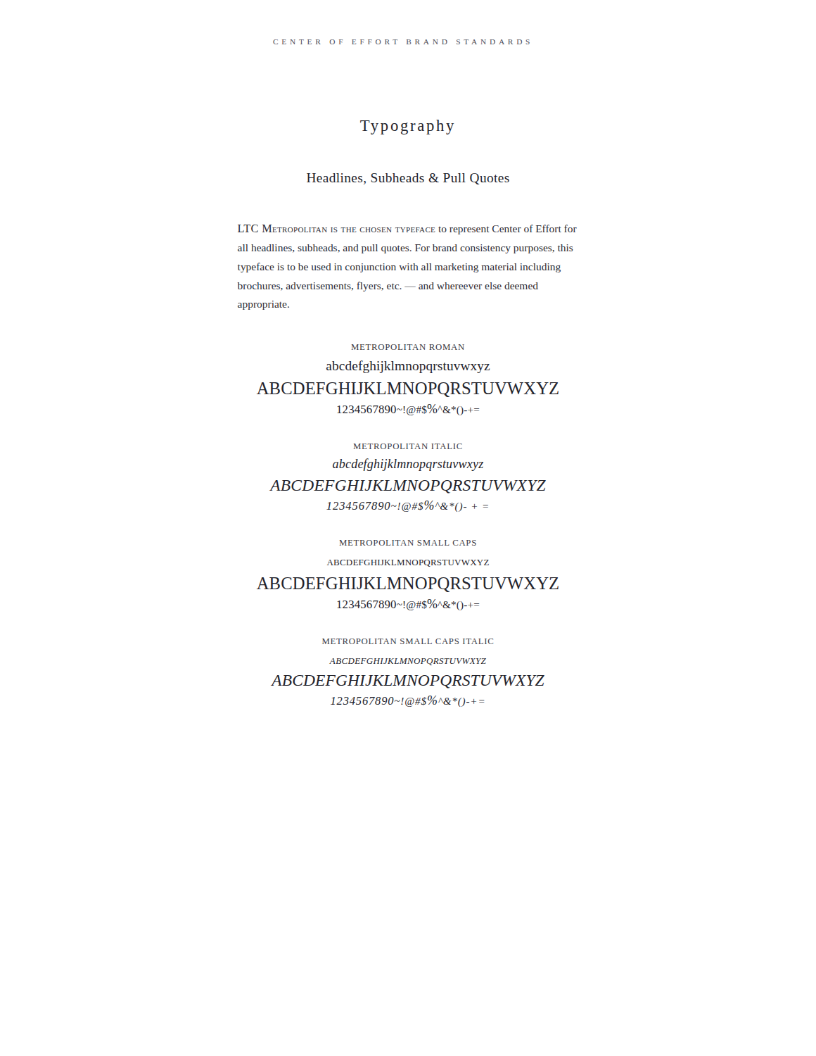Center of Effort Brand Standards
Typography
Headlines, Subheads & Pull Quotes
LTC Metropolitan is the chosen typeface to represent Center of Effort for all headlines, subheads, and pull quotes. For brand consistency purposes, this typeface is to be used in conjunction with all marketing material including brochures, advertisements, flyers, etc. — and whereever else deemed appropriate.
Metropolitan Roman
abcdefghijklmnopqrstuvwxyz
ABCDEFGHIJKLMNOPQRSTUVWXYZ
1234567890~!@#$%^&*()-+=
Metropolitan Italic
abcdefghijklmnopqrstuvwxyz
ABCDEFGHIJKLMNOPQRSTUVWXYZ
1234567890~!@#$%^&*()- + =
Metropolitan Small Caps
abcdefghijklmnopqrstuvwxyz
ABCDEFGHIJKLMNOPQRSTUVWXYZ
1234567890~!@#$%^&*()-+=
Metropolitan Small Caps Italic
abcdefghijklmnopqrstuvwxyz
ABCDEFGHIJKLMNOPQRSTUVWXYZ
1234567890~!@#$%^&*()-+=